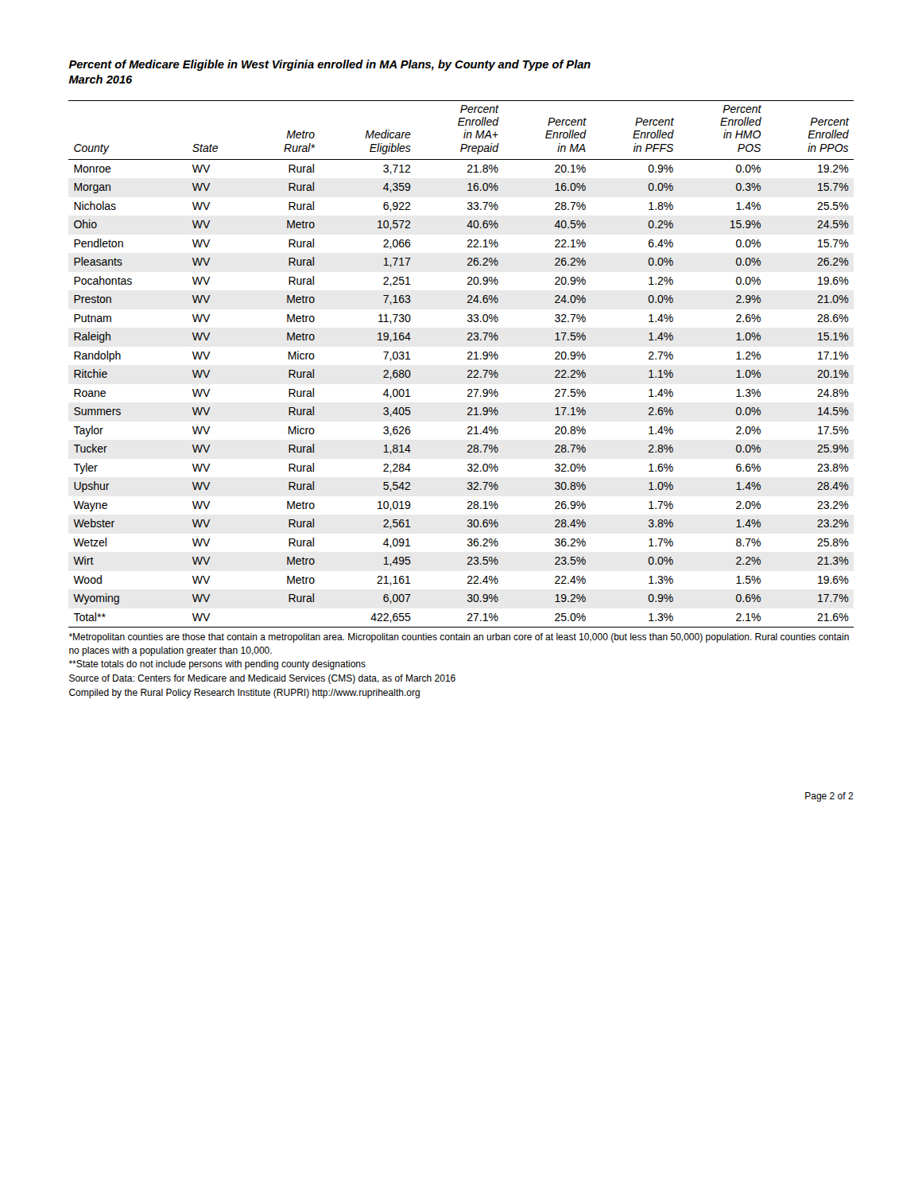Percent of Medicare Eligible in West Virginia enrolled in MA Plans, by County and Type of Plan
March 2016
| County | State | Metro Rural* | Medicare Eligibles | Percent Enrolled in MA+ Prepaid | Percent Enrolled in MA | Percent Enrolled in PFFS | Percent Enrolled in HMO POS | Percent Enrolled in PPOs |
| --- | --- | --- | --- | --- | --- | --- | --- | --- |
| Monroe | WV | Rural | 3,712 | 21.8% | 20.1% | 0.9% | 0.0% | 19.2% |
| Morgan | WV | Rural | 4,359 | 16.0% | 16.0% | 0.0% | 0.3% | 15.7% |
| Nicholas | WV | Rural | 6,922 | 33.7% | 28.7% | 1.8% | 1.4% | 25.5% |
| Ohio | WV | Metro | 10,572 | 40.6% | 40.5% | 0.2% | 15.9% | 24.5% |
| Pendleton | WV | Rural | 2,066 | 22.1% | 22.1% | 6.4% | 0.0% | 15.7% |
| Pleasants | WV | Rural | 1,717 | 26.2% | 26.2% | 0.0% | 0.0% | 26.2% |
| Pocahontas | WV | Rural | 2,251 | 20.9% | 20.9% | 1.2% | 0.0% | 19.6% |
| Preston | WV | Metro | 7,163 | 24.6% | 24.0% | 0.0% | 2.9% | 21.0% |
| Putnam | WV | Metro | 11,730 | 33.0% | 32.7% | 1.4% | 2.6% | 28.6% |
| Raleigh | WV | Metro | 19,164 | 23.7% | 17.5% | 1.4% | 1.0% | 15.1% |
| Randolph | WV | Micro | 7,031 | 21.9% | 20.9% | 2.7% | 1.2% | 17.1% |
| Ritchie | WV | Rural | 2,680 | 22.7% | 22.2% | 1.1% | 1.0% | 20.1% |
| Roane | WV | Rural | 4,001 | 27.9% | 27.5% | 1.4% | 1.3% | 24.8% |
| Summers | WV | Rural | 3,405 | 21.9% | 17.1% | 2.6% | 0.0% | 14.5% |
| Taylor | WV | Micro | 3,626 | 21.4% | 20.8% | 1.4% | 2.0% | 17.5% |
| Tucker | WV | Rural | 1,814 | 28.7% | 28.7% | 2.8% | 0.0% | 25.9% |
| Tyler | WV | Rural | 2,284 | 32.0% | 32.0% | 1.6% | 6.6% | 23.8% |
| Upshur | WV | Rural | 5,542 | 32.7% | 30.8% | 1.0% | 1.4% | 28.4% |
| Wayne | WV | Metro | 10,019 | 28.1% | 26.9% | 1.7% | 2.0% | 23.2% |
| Webster | WV | Rural | 2,561 | 30.6% | 28.4% | 3.8% | 1.4% | 23.2% |
| Wetzel | WV | Rural | 4,091 | 36.2% | 36.2% | 1.7% | 8.7% | 25.8% |
| Wirt | WV | Metro | 1,495 | 23.5% | 23.5% | 0.0% | 2.2% | 21.3% |
| Wood | WV | Metro | 21,161 | 22.4% | 22.4% | 1.3% | 1.5% | 19.6% |
| Wyoming | WV | Rural | 6,007 | 30.9% | 19.2% | 0.9% | 0.6% | 17.7% |
| Total** | WV | | 422,655 | 27.1% | 25.0% | 1.3% | 2.1% | 21.6% |
*Metropolitan counties are those that contain a metropolitan area. Micropolitan counties contain an urban core of at least 10,000 (but less than 50,000) population. Rural counties contain no places with a population greater than 10,000.
**State totals do not include persons with pending county designations
Source of Data: Centers for Medicare and Medicaid Services (CMS) data, as of March 2016
Compiled by the Rural Policy Research Institute (RUPRI) http://www.ruprihealth.org
Page 2 of 2